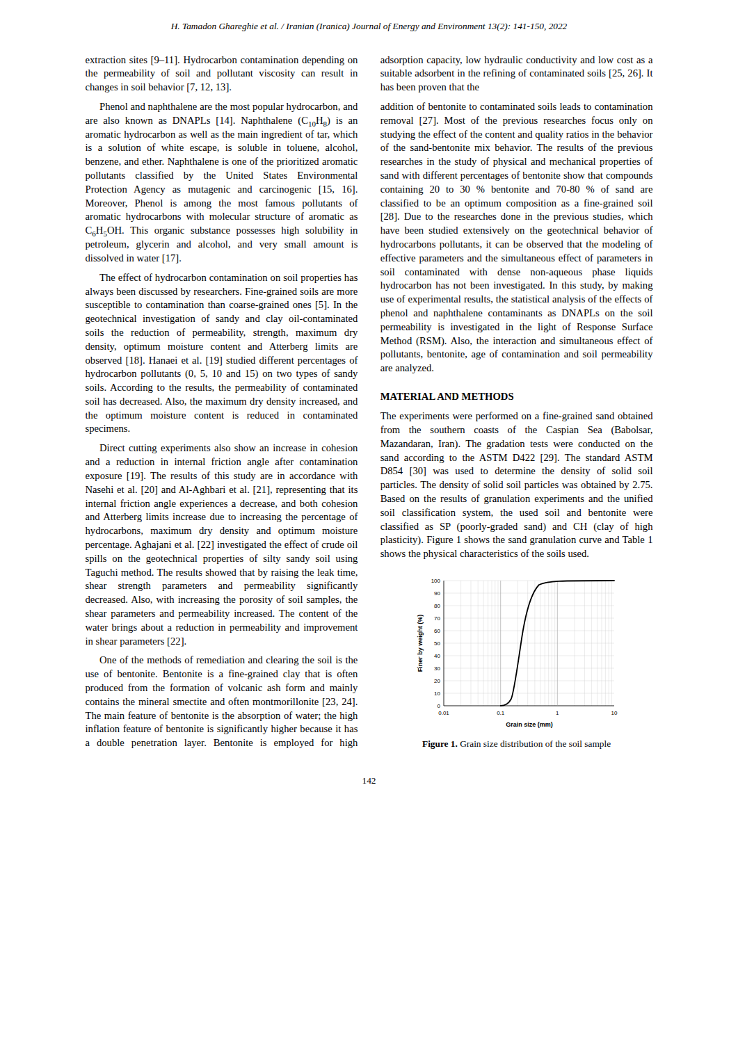H. Tamadon Ghareghie et al. / Iranian (Iranica) Journal of Energy and Environment 13(2): 141-150, 2022
extraction sites [9–11]. Hydrocarbon contamination depending on the permeability of soil and pollutant viscosity can result in changes in soil behavior [7, 12, 13].
Phenol and naphthalene are the most popular hydrocarbon, and are also known as DNAPLs [14]. Naphthalene (C10H8) is an aromatic hydrocarbon as well as the main ingredient of tar, which is a solution of white escape, is soluble in toluene, alcohol, benzene, and ether. Naphthalene is one of the prioritized aromatic pollutants classified by the United States Environmental Protection Agency as mutagenic and carcinogenic [15, 16]. Moreover, Phenol is among the most famous pollutants of aromatic hydrocarbons with molecular structure of aromatic as C6H5OH. This organic substance possesses high solubility in petroleum, glycerin and alcohol, and very small amount is dissolved in water [17].
The effect of hydrocarbon contamination on soil properties has always been discussed by researchers. Fine-grained soils are more susceptible to contamination than coarse-grained ones [5]. In the geotechnical investigation of sandy and clay oil-contaminated soils the reduction of permeability, strength, maximum dry density, optimum moisture content and Atterberg limits are observed [18]. Hanaei et al. [19] studied different percentages of hydrocarbon pollutants (0, 5, 10 and 15) on two types of sandy soils. According to the results, the permeability of contaminated soil has decreased. Also, the maximum dry density increased, and the optimum moisture content is reduced in contaminated specimens.
Direct cutting experiments also show an increase in cohesion and a reduction in internal friction angle after contamination exposure [19]. The results of this study are in accordance with Nasehi et al. [20] and Al-Aghbari et al. [21], representing that its internal friction angle experiences a decrease, and both cohesion and Atterberg limits increase due to increasing the percentage of hydrocarbons, maximum dry density and optimum moisture percentage. Aghajani et al. [22] investigated the effect of crude oil spills on the geotechnical properties of silty sandy soil using Taguchi method. The results showed that by raising the leak time, shear strength parameters and permeability significantly decreased. Also, with increasing the porosity of soil samples, the shear parameters and permeability increased. The content of the water brings about a reduction in permeability and improvement in shear parameters [22].
One of the methods of remediation and clearing the soil is the use of bentonite. Bentonite is a fine-grained clay that is often produced from the formation of volcanic ash form and mainly contains the mineral smectite and often montmorillonite [23, 24]. The main feature of bentonite is the absorption of water; the high inflation feature of bentonite is significantly higher because it has a double penetration layer. Bentonite is employed for high adsorption capacity, low hydraulic conductivity and low cost as a suitable adsorbent in the refining of contaminated soils [25, 26]. It has been proven that the
addition of bentonite to contaminated soils leads to contamination removal [27]. Most of the previous researches focus only on studying the effect of the content and quality ratios in the behavior of the sand-bentonite mix behavior. The results of the previous researches in the study of physical and mechanical properties of sand with different percentages of bentonite show that compounds containing 20 to 30 % bentonite and 70-80 % of sand are classified to be an optimum composition as a fine-grained soil [28]. Due to the researches done in the previous studies, which have been studied extensively on the geotechnical behavior of hydrocarbons pollutants, it can be observed that the modeling of effective parameters and the simultaneous effect of parameters in soil contaminated with dense non-aqueous phase liquids hydrocarbon has not been investigated. In this study, by making use of experimental results, the statistical analysis of the effects of phenol and naphthalene contaminants as DNAPLs on the soil permeability is investigated in the light of Response Surface Method (RSM). Also, the interaction and simultaneous effect of pollutants, bentonite, age of contamination and soil permeability are analyzed.
Material and Methods
The experiments were performed on a fine-grained sand obtained from the southern coasts of the Caspian Sea (Babolsar, Mazandaran, Iran). The gradation tests were conducted on the sand according to the ASTM D422 [29]. The standard ASTM D854 [30] was used to determine the density of solid soil particles. The density of solid soil particles was obtained by 2.75. Based on the results of granulation experiments and the unified soil classification system, the used soil and bentonite were classified as SP (poorly-graded sand) and CH (clay of high plasticity). Figure 1 shows the sand granulation curve and Table 1 shows the physical characteristics of the soils used.
0 10 20 30 40 50 60 70 80 90 100 0.01 0.1 1 10 Grain size (mm) Finer by weight (%)
Figure 1. Grain size distribution of the soil sample
142